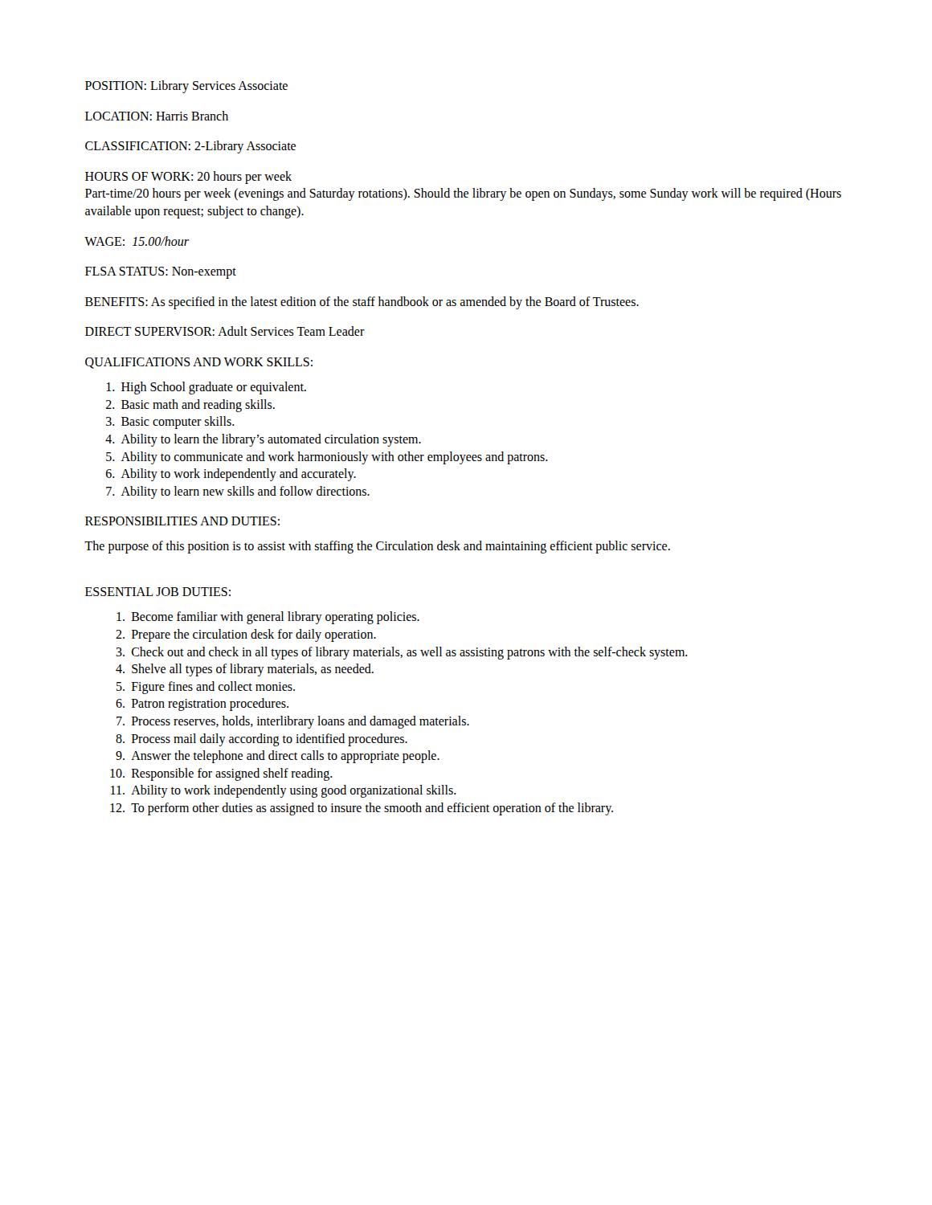POSITION: Library Services Associate
LOCATION: Harris Branch
CLASSIFICATION: 2-Library Associate
HOURS OF WORK: 20 hours per week
Part-time/20 hours per week (evenings and Saturday rotations). Should the library be open on Sundays, some Sunday work will be required (Hours available upon request; subject to change).
WAGE: 15.00/hour
FLSA STATUS: Non-exempt
BENEFITS: As specified in the latest edition of the staff handbook or as amended by the Board of Trustees.
DIRECT SUPERVISOR: Adult Services Team Leader
QUALIFICATIONS AND WORK SKILLS:
High School graduate or equivalent.
Basic math and reading skills.
Basic computer skills.
Ability to learn the library’s automated circulation system.
Ability to communicate and work harmoniously with other employees and patrons.
Ability to work independently and accurately.
Ability to learn new skills and follow directions.
RESPONSIBILITIES AND DUTIES:
The purpose of this position is to assist with staffing the Circulation desk and maintaining efficient public service.
ESSENTIAL JOB DUTIES:
Become familiar with general library operating policies.
Prepare the circulation desk for daily operation.
Check out and check in all types of library materials, as well as assisting patrons with the self-check system.
Shelve all types of library materials, as needed.
Figure fines and collect monies.
Patron registration procedures.
Process reserves, holds, interlibrary loans and damaged materials.
Process mail daily according to identified procedures.
Answer the telephone and direct calls to appropriate people.
Responsible for assigned shelf reading.
Ability to work independently using good organizational skills.
To perform other duties as assigned to insure the smooth and efficient operation of the library.